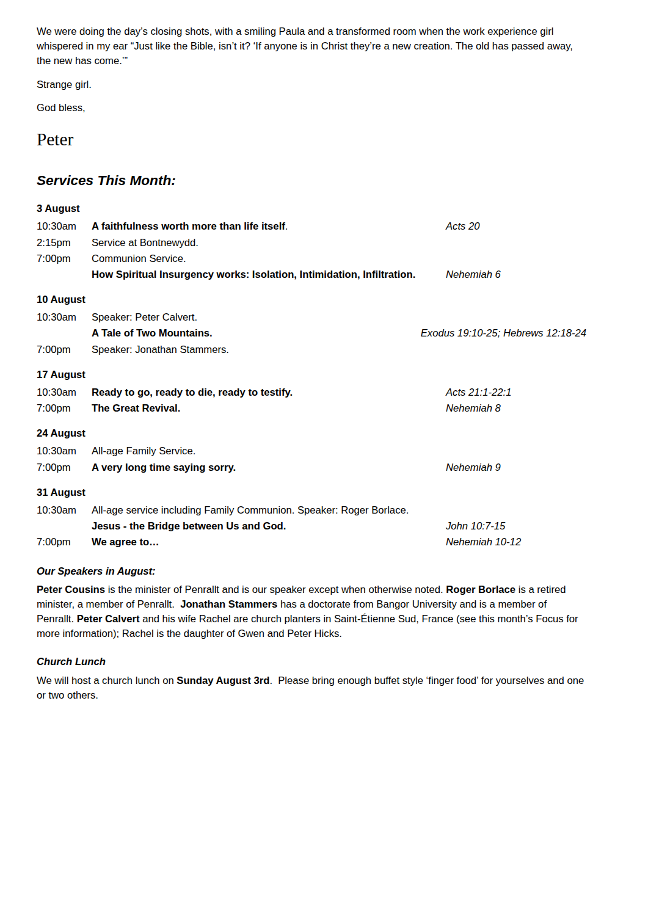We were doing the day’s closing shots, with a smiling Paula and a transformed room when the work experience girl whispered in my ear “Just like the Bible, isn’t it? ‘If anyone is in Christ they’re a new creation. The old has passed away, the new has come.’”
Strange girl.
God bless,
Peter
Services This Month:
3 August
| 10:30am | A faithfulness worth more than life itself . | Acts 20 |
| 2:15pm | Service at Bontnewydd. | |
| 7:00pm | Communion Service. | |
| | How Spiritual Insurgency works: Isolation, Intimidation, Infiltration. | Nehemiah 6 |
10 August
| 10:30am | Speaker: Peter Calvert. | |
| | A Tale of Two Mountains. | Exodus 19:10-25; Hebrews 12:18-24 |
| 7:00pm | Speaker: Jonathan Stammers. | |
17 August
| 10:30am | Ready to go, ready to die, ready to testify. | Acts 21:1-22:1 |
| 7:00pm | The Great Revival. | Nehemiah 8 |
24 August
| 10:30am | All-age Family Service. | |
| 7:00pm | A very long time saying sorry. | Nehemiah 9 |
31 August
| 10:30am | All-age service including Family Communion. Speaker: Roger Borlace. | |
| | Jesus - the Bridge between Us and God. | John 10:7-15 |
| 7:00pm | We agree to… | Nehemiah 10-12 |
Our Speakers in August:
Peter Cousins is the minister of Penrallt and is our speaker except when otherwise noted. Roger Borlace is a retired minister, a member of Penrallt. Jonathan Stammers has a doctorate from Bangor University and is a member of Penrallt. Peter Calvert and his wife Rachel are church planters in Saint-Étienne Sud, France (see this month’s Focus for more information); Rachel is the daughter of Gwen and Peter Hicks.
Church Lunch
We will host a church lunch on Sunday August 3rd. Please bring enough buffet style ‘finger food’ for yourselves and one or two others.